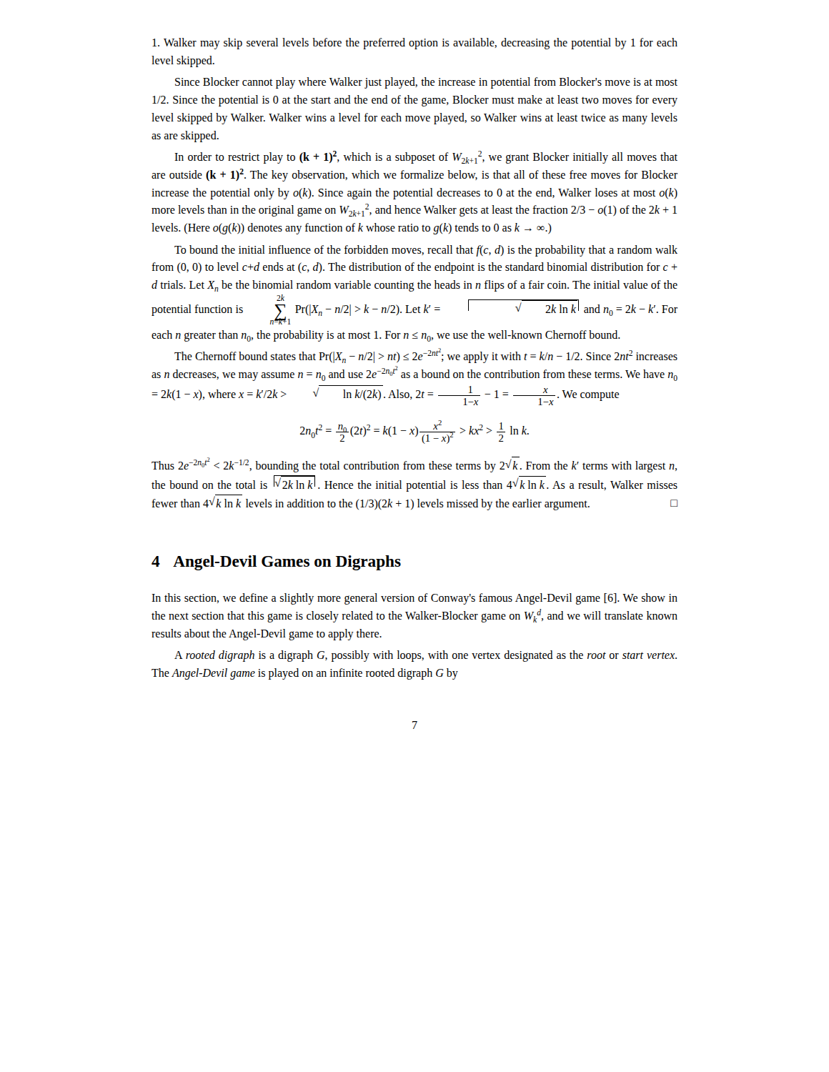1. Walker may skip several levels before the preferred option is available, decreasing the potential by 1 for each level skipped.
Since Blocker cannot play where Walker just played, the increase in potential from Blocker's move is at most 1/2. Since the potential is 0 at the start and the end of the game, Blocker must make at least two moves for every level skipped by Walker. Walker wins a level for each move played, so Walker wins at least twice as many levels as are skipped.
In order to restrict play to (k + 1)2, which is a subposet of W2k+12, we grant Blocker initially all moves that are outside (k + 1)2. The key observation, which we formalize below, is that all of these free moves for Blocker increase the potential only by o(k). Since again the potential decreases to 0 at the end, Walker loses at most o(k) more levels than in the original game on W2k+12, and hence Walker gets at least the fraction 2/3 − o(1) of the 2k + 1 levels. (Here o(g(k)) denotes any function of k whose ratio to g(k) tends to 0 as k → ∞.)
To bound the initial influence of the forbidden moves, recall that f(c, d) is the probability that a random walk from (0, 0) to level c+d ends at (c, d). The distribution of the endpoint is the standard binomial distribution for c + d trials. Let Xn be the binomial random variable counting the heads in n flips of a fair coin. The initial value of the potential function is 2k∑n=k+1 Pr(|Xn − n/2| > k − n/2). Let k′ = 2k ln k and n0 = 2k − k′. For each n greater than n0, the probability is at most 1. For n ≤ n0, we use the well-known Chernoff bound.
The Chernoff bound states that Pr(|Xn − n/2| > nt) ≤ 2e−2nt2; we apply it with t = k/n − 1/2. Since 2nt2 increases as n decreases, we may assume n = n0 and use 2e−2n0t2 as a bound on the contribution from these terms. We have n0 = 2k(1 − x), where x = k′/2k > ln k/(2k). Also, 2t = 11−x − 1 = x 1−x. We compute
2n0t2 = n02(2t)2 = k(1 − x)x2(1 − x)2 > kx2 > 12 ln k.
Thus 2e−2n0t2 < 2k−1/2, bounding the total contribution from these terms by 2k. From the k′ terms with largest n, the bound on the total is 2k ln k. Hence the initial potential is less than 4k ln k. As a result, Walker misses fewer than 4k ln k levels in addition to the (1/3)(2k + 1) levels missed by the earlier argument. □
4 Angel-Devil Games on Digraphs
In this section, we define a slightly more general version of Conway's famous Angel-Devil game [6]. We show in the next section that this game is closely related to the Walker-Blocker game on Wkd, and we will translate known results about the Angel-Devil game to apply there.
A rooted digraph is a digraph G, possibly with loops, with one vertex designated as the root or start vertex. The Angel-Devil game is played on an infinite rooted digraph G by
7